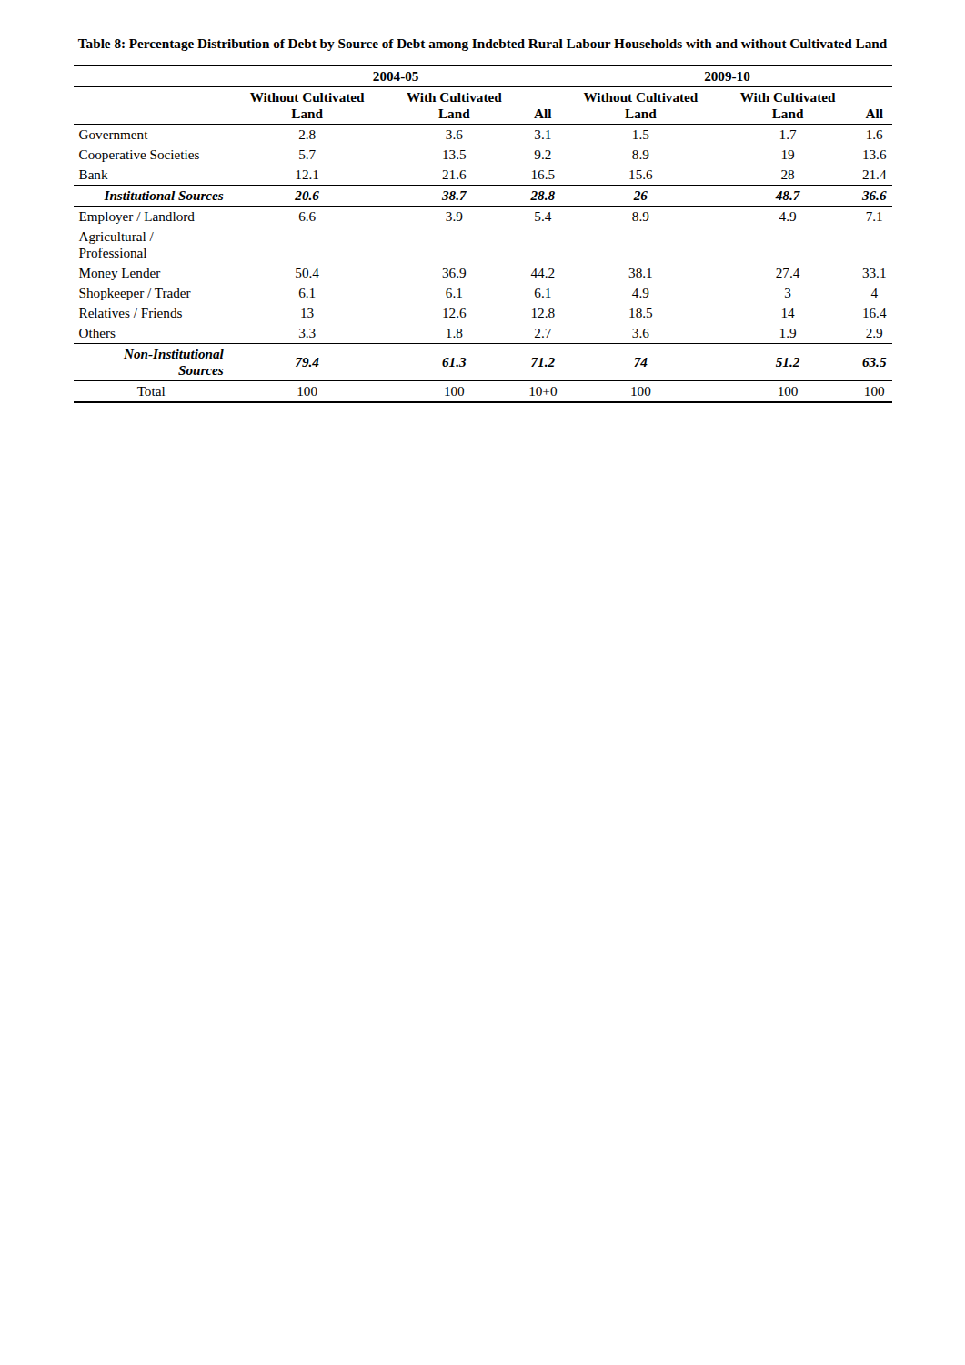Table 8: Percentage Distribution of Debt by Source of Debt among Indebted Rural Labour Households with and without Cultivated Land
| | 2004-05 | 2009-10 |
| --- | --- | --- |
| | Without Cultivated Land | With Cultivated Land | All | Without Cultivated Land | With Cultivated Land | All |
| Government | 2.8 | 3.6 | 3.1 | 1.5 | 1.7 | 1.6 |
| Cooperative Societies | 5.7 | 13.5 | 9.2 | 8.9 | 19 | 13.6 |
| Bank | 12.1 | 21.6 | 16.5 | 15.6 | 28 | 21.4 |
| Institutional Sources | 20.6 | 38.7 | 28.8 | 26 | 48.7 | 36.6 |
| Employer / Landlord | 6.6 | 3.9 | 5.4 | 8.9 | 4.9 | 7.1 |
| Agricultural / Professional | | | | | | |
| Money Lender | 50.4 | 36.9 | 44.2 | 38.1 | 27.4 | 33.1 |
| Shopkeeper / Trader | 6.1 | 6.1 | 6.1 | 4.9 | 3 | 4 |
| Relatives / Friends | 13 | 12.6 | 12.8 | 18.5 | 14 | 16.4 |
| Others | 3.3 | 1.8 | 2.7 | 3.6 | 1.9 | 2.9 |
| Non-Institutional Sources | 79.4 | 61.3 | 71.2 | 74 | 51.2 | 63.5 |
| Total | 100 | 100 | 10+0 | 100 | 100 | 100 |